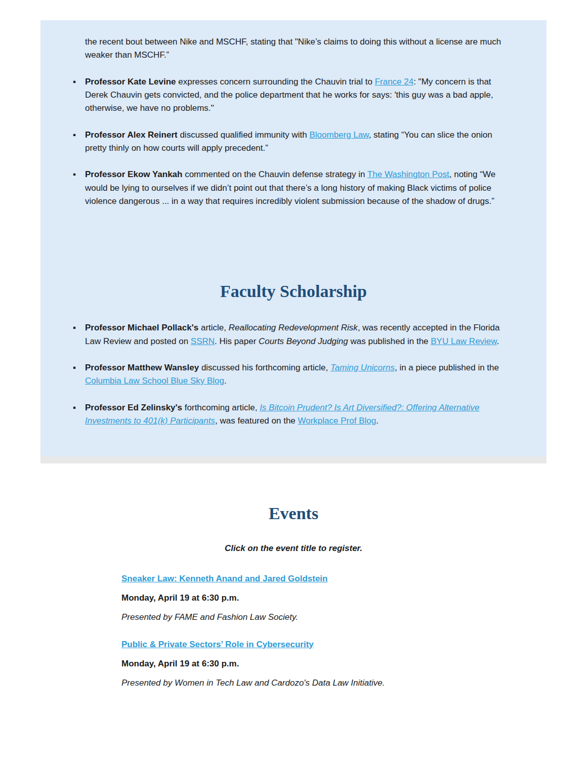the recent bout between Nike and MSCHF, stating that "Nike’s claims to doing this without a license are much weaker than MSCHF.”
Professor Kate Levine expresses concern surrounding the Chauvin trial to France 24: "My concern is that Derek Chauvin gets convicted, and the police department that he works for says: 'this guy was a bad apple, otherwise, we have no problems.''
Professor Alex Reinert discussed qualified immunity with Bloomberg Law, stating “You can slice the onion pretty thinly on how courts will apply precedent.”
Professor Ekow Yankah commented on the Chauvin defense strategy in The Washington Post, noting “We would be lying to ourselves if we didn’t point out that there’s a long history of making Black victims of police violence dangerous ... in a way that requires incredibly violent submission because of the shadow of drugs.”
Faculty Scholarship
Professor Michael Pollack's article, Reallocating Redevelopment Risk, was recently accepted in the Florida Law Review and posted on SSRN. His paper Courts Beyond Judging was published in the BYU Law Review.
Professor Matthew Wansley discussed his forthcoming article, Taming Unicorns, in a piece published in the Columbia Law School Blue Sky Blog.
Professor Ed Zelinsky's forthcoming article, Is Bitcoin Prudent? Is Art Diversified?: Offering Alternative Investments to 401(k) Participants, was featured on the Workplace Prof Blog.
Events
Click on the event title to register.
Sneaker Law: Kenneth Anand and Jared Goldstein
Monday, April 19 at 6:30 p.m.
Presented by FAME and Fashion Law Society.
Public & Private Sectors’ Role in Cybersecurity
Monday, April 19 at 6:30 p.m.
Presented by Women in Tech Law and Cardozo's Data Law Initiative.